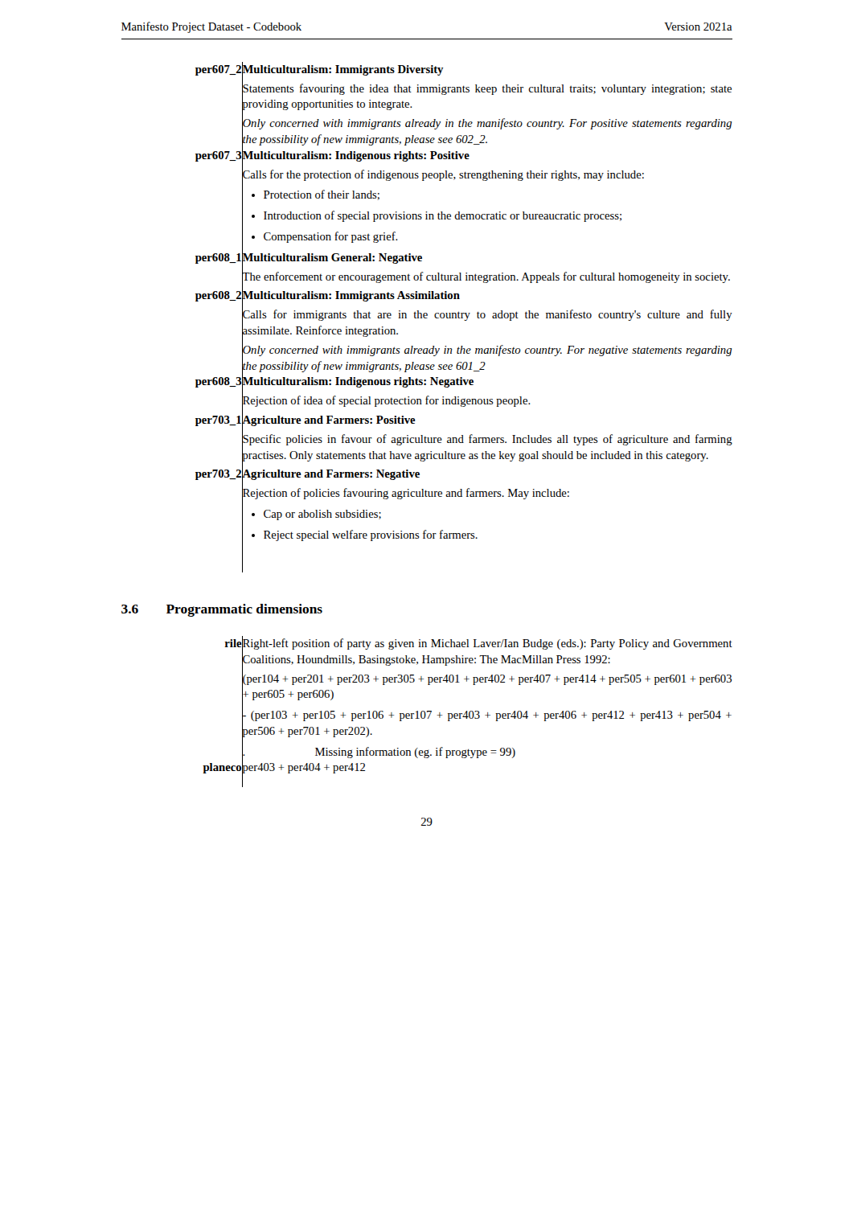Manifesto Project Dataset - Codebook
Version 2021a
| per607_2 | Multiculturalism: Immigrants Diversity Statements favouring the idea that immigrants keep their cultural traits; voluntary integration; state providing opportunities to integrate. Only concerned with immigrants already in the manifesto country. For positive statements regarding the possibility of new immigrants, please see 602_2. |
| per607_3 | Multiculturalism: Indigenous rights: Positive Calls for the protection of indigenous people, strengthening their rights, may include: Protection of their lands; Introduction of special provisions in the democratic or bureaucratic process; Compensation for past grief. |
| per608_1 | Multiculturalism General: Negative The enforcement or encouragement of cultural integration. Appeals for cultural homogeneity in society. |
| per608_2 | Multiculturalism: Immigrants Assimilation Calls for immigrants that are in the country to adopt the manifesto country's culture and fully assimilate. Reinforce integration. Only concerned with immigrants already in the manifesto country. For negative statements regarding the possibility of new immigrants, please see 601_2 |
| per608_3 | Multiculturalism: Indigenous rights: Negative Rejection of idea of special protection for indigenous people. |
| per703_1 | Agriculture and Farmers: Positive Specific policies in favour of agriculture and farmers. Includes all types of agriculture and farming practises. Only statements that have agriculture as the key goal should be included in this category. |
| per703_2 | Agriculture and Farmers: Negative Rejection of policies favouring agriculture and farmers. May include: Cap or abolish subsidies; Reject special welfare provisions for farmers. |
3.6 Programmatic dimensions
| rile | Right-left position of party as given in Michael Laver/Ian Budge (eds.): Party Policy and Government Coalitions, Houndmills, Basingstoke, Hampshire: The MacMillan Press 1992: (per104 + per201 + per203 + per305 + per401 + per402 + per407 + per414 + per505 + per601 + per603 + per605 + per606) - (per103 + per105 + per106 + per107 + per403 + per404 + per406 + per412 + per413 + per504 + per506 + per701 + per202). . Missing information (eg. if progtype = 99) |
| planeco | per403 + per404 + per412 |
29